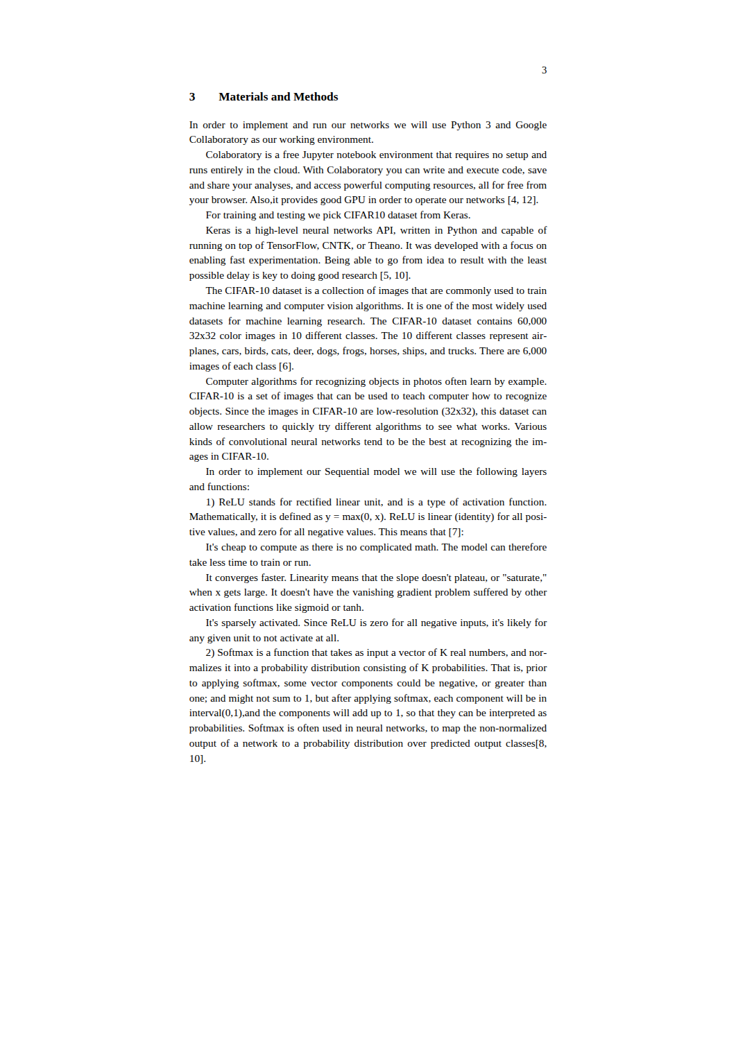3
3 Materials and Methods
In order to implement and run our networks we will use Python 3 and Google Collaboratory as our working environment.
Colaboratory is a free Jupyter notebook environment that requires no setup and runs entirely in the cloud. With Colaboratory you can write and execute code, save and share your analyses, and access powerful computing resources, all for free from your browser. Also,it provides good GPU in order to operate our networks [4, 12].
For training and testing we pick CIFAR10 dataset from Keras.
Keras is a high-level neural networks API, written in Python and capable of running on top of TensorFlow, CNTK, or Theano. It was developed with a focus on enabling fast experimentation. Being able to go from idea to result with the least possible delay is key to doing good research [5, 10].
The CIFAR-10 dataset is a collection of images that are commonly used to train machine learning and computer vision algorithms. It is one of the most widely used datasets for machine learning research. The CIFAR-10 dataset contains 60,000 32x32 color images in 10 different classes. The 10 different classes represent airplanes, cars, birds, cats, deer, dogs, frogs, horses, ships, and trucks. There are 6,000 images of each class [6].
Computer algorithms for recognizing objects in photos often learn by example. CIFAR-10 is a set of images that can be used to teach computer how to recognize objects. Since the images in CIFAR-10 are low-resolution (32x32), this dataset can allow researchers to quickly try different algorithms to see what works. Various kinds of convolutional neural networks tend to be the best at recognizing the images in CIFAR-10.
In order to implement our Sequential model we will use the following layers and functions:
1) ReLU stands for rectified linear unit, and is a type of activation function. Mathematically, it is defined as y = max(0, x). ReLU is linear (identity) for all positive values, and zero for all negative values. This means that [7]:
It's cheap to compute as there is no complicated math. The model can therefore take less time to train or run.
It converges faster. Linearity means that the slope doesn't plateau, or "saturate," when x gets large. It doesn't have the vanishing gradient problem suffered by other activation functions like sigmoid or tanh.
It's sparsely activated. Since ReLU is zero for all negative inputs, it's likely for any given unit to not activate at all.
2) Softmax is a function that takes as input a vector of K real numbers, and normalizes it into a probability distribution consisting of K probabilities. That is, prior to applying softmax, some vector components could be negative, or greater than one; and might not sum to 1, but after applying softmax, each component will be in interval(0,1),and the components will add up to 1, so that they can be interpreted as probabilities. Softmax is often used in neural networks, to map the non-normalized output of a network to a probability distribution over predicted output classes[8, 10].